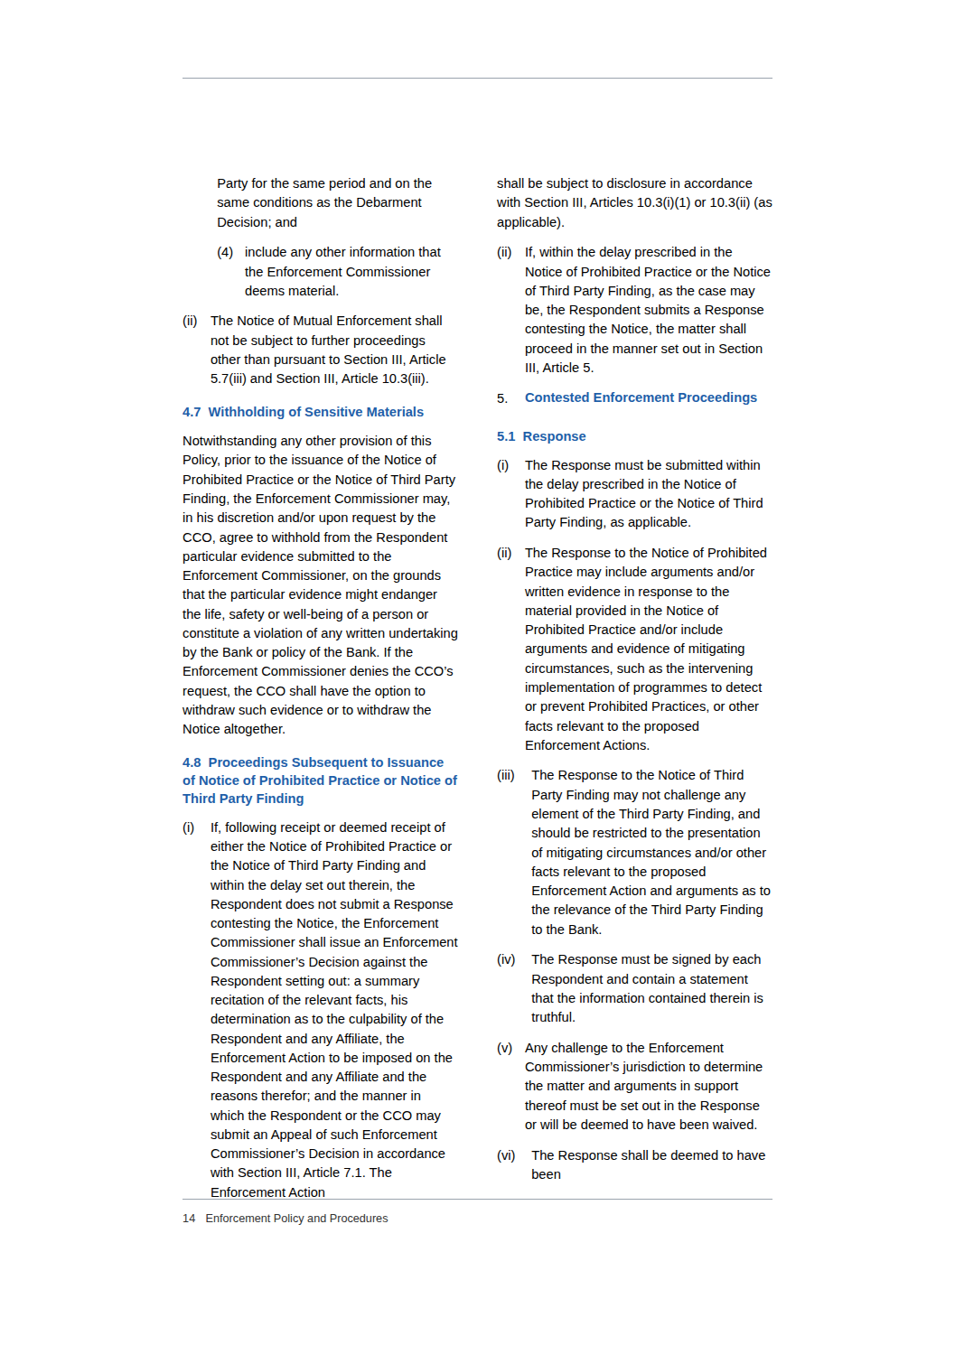Party for the same period and on the same conditions as the Debarment Decision; and
(4)
include any other information that the Enforcement Commissioner deems material.
(ii)
The Notice of Mutual Enforcement shall not be subject to further proceedings other than pursuant to Section III, Article 5.7(iii) and Section III, Article 10.3(iii).
4.7 Withholding of Sensitive Materials
Notwithstanding any other provision of this Policy, prior to the issuance of the Notice of Prohibited Practice or the Notice of Third Party Finding, the Enforcement Commissioner may, in his discretion and/or upon request by the CCO, agree to withhold from the Respondent particular evidence submitted to the Enforcement Commissioner, on the grounds that the particular evidence might endanger the life, safety or well-being of a person or constitute a violation of any written undertaking by the Bank or policy of the Bank. If the Enforcement Commissioner denies the CCO’s request, the CCO shall have the option to withdraw such evidence or to withdraw the Notice altogether.
4.8 Proceedings Subsequent to Issuance of Notice of Prohibited Practice or Notice of Third Party Finding
(i)
If, following receipt or deemed receipt of either the Notice of Prohibited Practice or the Notice of Third Party Finding and within the delay set out therein, the Respondent does not submit a Response contesting the Notice, the Enforcement Commissioner shall issue an Enforcement Commissioner’s Decision against the Respondent setting out: a summary recitation of the relevant facts, his determination as to the culpability of the Respondent and any Affiliate, the Enforcement Action to be imposed on the Respondent and any Affiliate and the reasons therefor; and the manner in which the Respondent or the CCO may submit an Appeal of such Enforcement Commissioner’s Decision in accordance with Section III, Article 7.1. The Enforcement Action
shall be subject to disclosure in accordance with Section III, Articles 10.3(i)(1) or 10.3(ii) (as applicable).
(ii)
If, within the delay prescribed in the Notice of Prohibited Practice or the Notice of Third Party Finding, as the case may be, the Respondent submits a Response contesting the Notice, the matter shall proceed in the manner set out in Section III, Article 5.
5.
Contested Enforcement Proceedings
5.1 Response
(i)
The Response must be submitted within the delay prescribed in the Notice of Prohibited Practice or the Notice of Third Party Finding, as applicable.
(ii)
The Response to the Notice of Prohibited Practice may include arguments and/or written evidence in response to the material provided in the Notice of Prohibited Practice and/or include arguments and evidence of mitigating circumstances, such as the intervening implementation of programmes to detect or prevent Prohibited Practices, or other facts relevant to the proposed Enforcement Actions.
(iii)
The Response to the Notice of Third Party Finding may not challenge any element of the Third Party Finding, and should be restricted to the presentation of mitigating circumstances and/or other facts relevant to the proposed Enforcement Action and arguments as to the relevance of the Third Party Finding to the Bank.
(iv)
The Response must be signed by each Respondent and contain a statement that the information contained therein is truthful.
(v)
Any challenge to the Enforcement Commissioner’s jurisdiction to determine the matter and arguments in support thereof must be set out in the Response or will be deemed to have been waived.
(vi)
The Response shall be deemed to have been
14 Enforcement Policy and Procedures